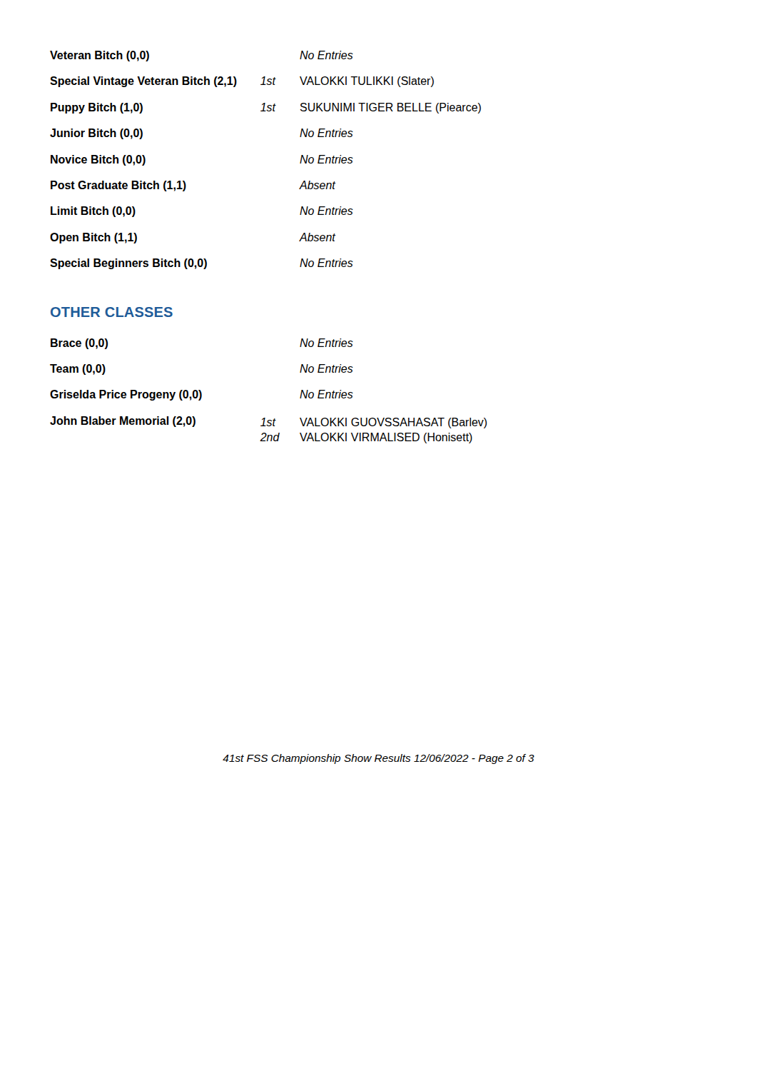| Veteran Bitch (0,0) | | No Entries |
| Special Vintage Veteran Bitch (2,1) | 1st | VALOKKI TULIKKI (Slater) |
| Puppy Bitch (1,0) | 1st | SUKUNIMI TIGER BELLE (Piearce) |
| Junior Bitch (0,0) | | No Entries |
| Novice Bitch (0,0) | | No Entries |
| Post Graduate Bitch (1,1) | | Absent |
| Limit Bitch (0,0) | | No Entries |
| Open Bitch (1,1) | | Absent |
| Special Beginners Bitch (0,0) | | No Entries |
OTHER CLASSES
| Brace (0,0) | | No Entries |
| Team (0,0) | | No Entries |
| Griselda Price Progeny (0,0) | | No Entries |
| John Blaber Memorial (2,0) | 1st 2nd | VALOKKI GUOVSSAHASAT (Barlev) VALOKKI VIRMALISED (Honisett) |
41st FSS Championship Show Results 12/06/2022 - Page 2 of 3